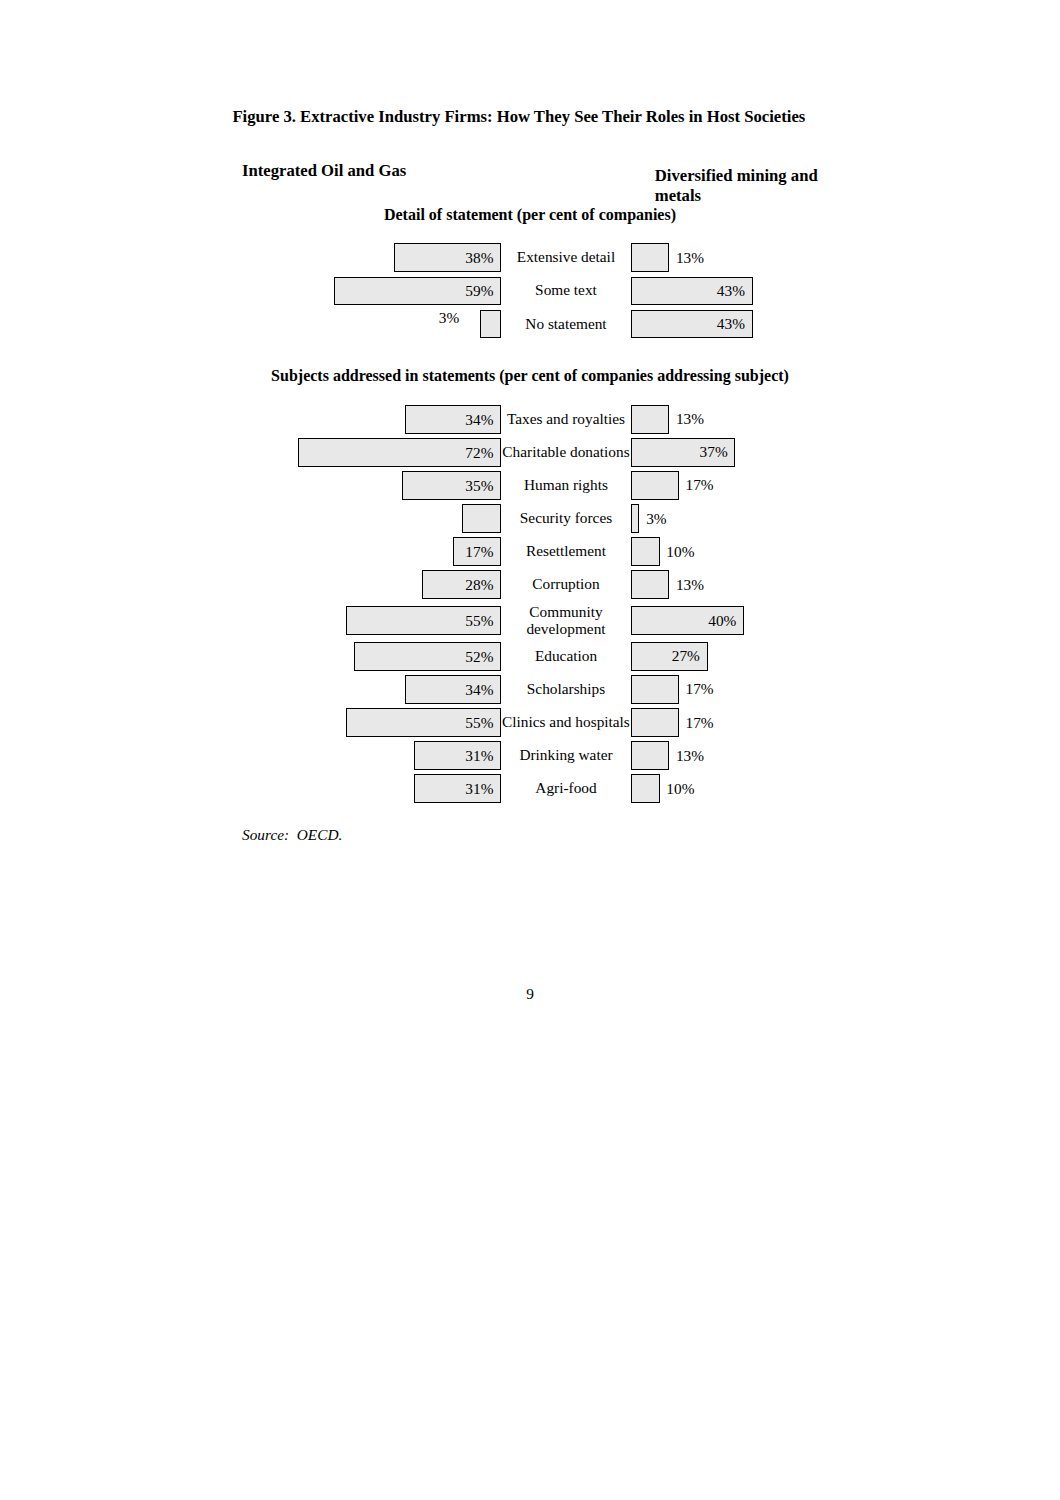Figure 3. Extractive Industry Firms: How They See Their Roles in Host Societies
Integrated Oil and Gas
Diversified mining and metals
Detail of statement (per cent of companies)
| 38% | Extensive detail | 13% |
| 59% | Some text | 43% |
| | No statement | 43% |
3%
Subjects addressed in statements (per cent of companies addressing subject)
| 34% | Taxes and royalties | 13% |
| 72% | Charitable donations | 37% |
| 35% | Human rights | 17% |
| | Security forces | 3% |
| 17% | Resettlement | 10% |
| 28% | Corruption | 13% |
| 55% | Community development | 40% |
| 52% | Education | 27% |
| 34% | Scholarships | 17% |
| 55% | Clinics and hospitals | 17% |
| 31% | Drinking water | 13% |
| 31% | Agri-food | 10% |
Source: OECD.
9